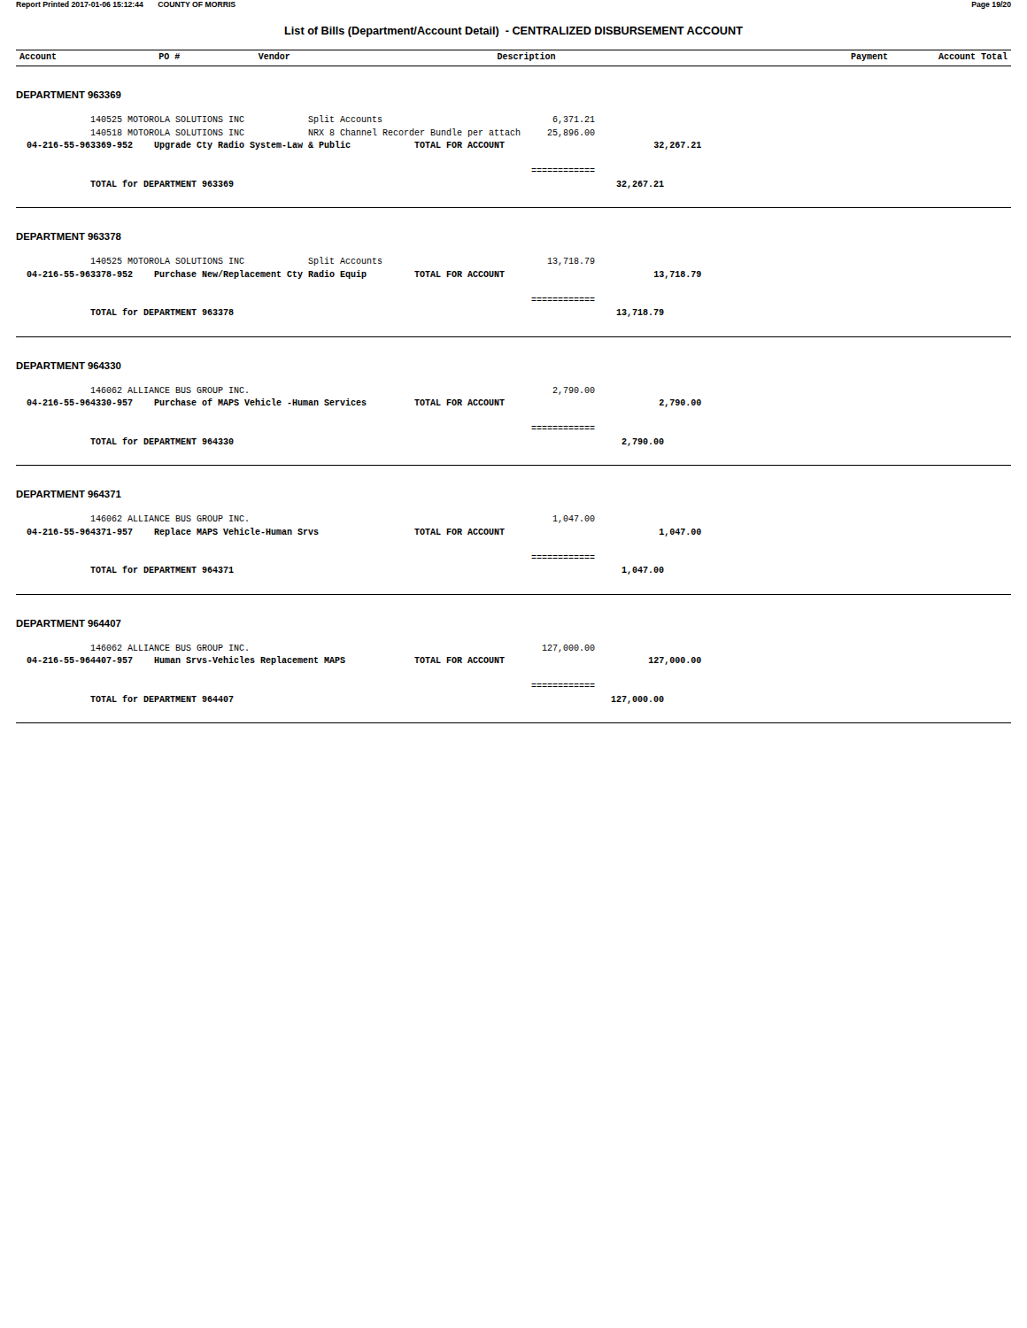Report Printed 2017-01-06 15:12:44 COUNTY OF MORRIS
Page 19/20
List of Bills (Department/Account Detail) - CENTRALIZED DISBURSEMENT ACCOUNT
| Account | PO # | Vendor | Description | Payment | Account Total |
| --- | --- | --- | --- | --- | --- |
DEPARTMENT 963369
              140525 MOTOROLA SOLUTIONS INC            Split Accounts                                6,371.21
              140518 MOTOROLA SOLUTIONS INC            NRX 8 Channel Recorder Bundle per attach     25,896.00
  04-216-55-963369-952    Upgrade Cty Radio System-Law & Public            TOTAL FOR ACCOUNT                            32,267.21

                                                                                                 ============
              TOTAL for DEPARTMENT 963369                                                                        32,267.21
DEPARTMENT 963378
              140525 MOTOROLA SOLUTIONS INC            Split Accounts                               13,718.79
  04-216-55-963378-952    Purchase New/Replacement Cty Radio Equip         TOTAL FOR ACCOUNT                            13,718.79

                                                                                                 ============
              TOTAL for DEPARTMENT 963378                                                                        13,718.79
DEPARTMENT 964330
              146062 ALLIANCE BUS GROUP INC.                                                         2,790.00
  04-216-55-964330-957    Purchase of MAPS Vehicle -Human Services         TOTAL FOR ACCOUNT                             2,790.00

                                                                                                 ============
              TOTAL for DEPARTMENT 964330                                                                         2,790.00
DEPARTMENT 964371
              146062 ALLIANCE BUS GROUP INC.                                                         1,047.00
  04-216-55-964371-957    Replace MAPS Vehicle-Human Srvs                  TOTAL FOR ACCOUNT                             1,047.00

                                                                                                 ============
              TOTAL for DEPARTMENT 964371                                                                         1,047.00
DEPARTMENT 964407
              146062 ALLIANCE BUS GROUP INC.                                                       127,000.00
  04-216-55-964407-957    Human Srvs-Vehicles Replacement MAPS             TOTAL FOR ACCOUNT                           127,000.00

                                                                                                 ============
              TOTAL for DEPARTMENT 964407                                                                       127,000.00